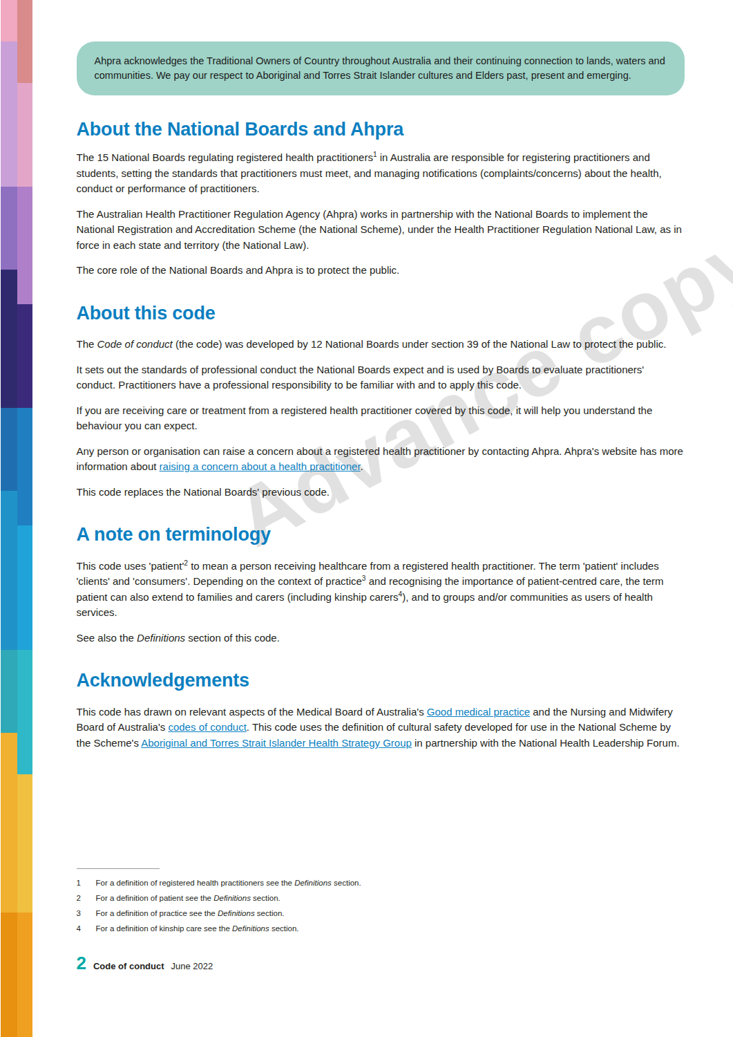Advance copy
Ahpra acknowledges the Traditional Owners of Country throughout Australia and their continuing connection to lands, waters and communities. We pay our respect to Aboriginal and Torres Strait Islander cultures and Elders past, present and emerging.
About the National Boards and Ahpra
The 15 National Boards regulating registered health practitioners1 in Australia are responsible for registering practitioners and students, setting the standards that practitioners must meet, and managing notifications (complaints/concerns) about the health, conduct or performance of practitioners.
The Australian Health Practitioner Regulation Agency (Ahpra) works in partnership with the National Boards to implement the National Registration and Accreditation Scheme (the National Scheme), under the Health Practitioner Regulation National Law, as in force in each state and territory (the National Law).
The core role of the National Boards and Ahpra is to protect the public.
About this code
The Code of conduct (the code) was developed by 12 National Boards under section 39 of the National Law to protect the public.
It sets out the standards of professional conduct the National Boards expect and is used by Boards to evaluate practitioners' conduct. Practitioners have a professional responsibility to be familiar with and to apply this code.
If you are receiving care or treatment from a registered health practitioner covered by this code, it will help you understand the behaviour you can expect.
Any person or organisation can raise a concern about a registered health practitioner by contacting Ahpra. Ahpra's website has more information about raising a concern about a health practitioner.
This code replaces the National Boards' previous code.
A note on terminology
This code uses 'patient'2 to mean a person receiving healthcare from a registered health practitioner. The term 'patient' includes 'clients' and 'consumers'. Depending on the context of practice3 and recognising the importance of patient-centred care, the term patient can also extend to families and carers (including kinship carers4), and to groups and/or communities as users of health services.
See also the Definitions section of this code.
Acknowledgements
This code has drawn on relevant aspects of the Medical Board of Australia's Good medical practice and the Nursing and Midwifery Board of Australia's codes of conduct. This code uses the definition of cultural safety developed for use in the National Scheme by the Scheme's Aboriginal and Torres Strait Islander Health Strategy Group in partnership with the National Health Leadership Forum.
1 For a definition of registered health practitioners see the Definitions section.
2 For a definition of patient see the Definitions section.
3 For a definition of practice see the Definitions section.
4 For a definition of kinship care see the Definitions section.
2 Code of conduct June 2022